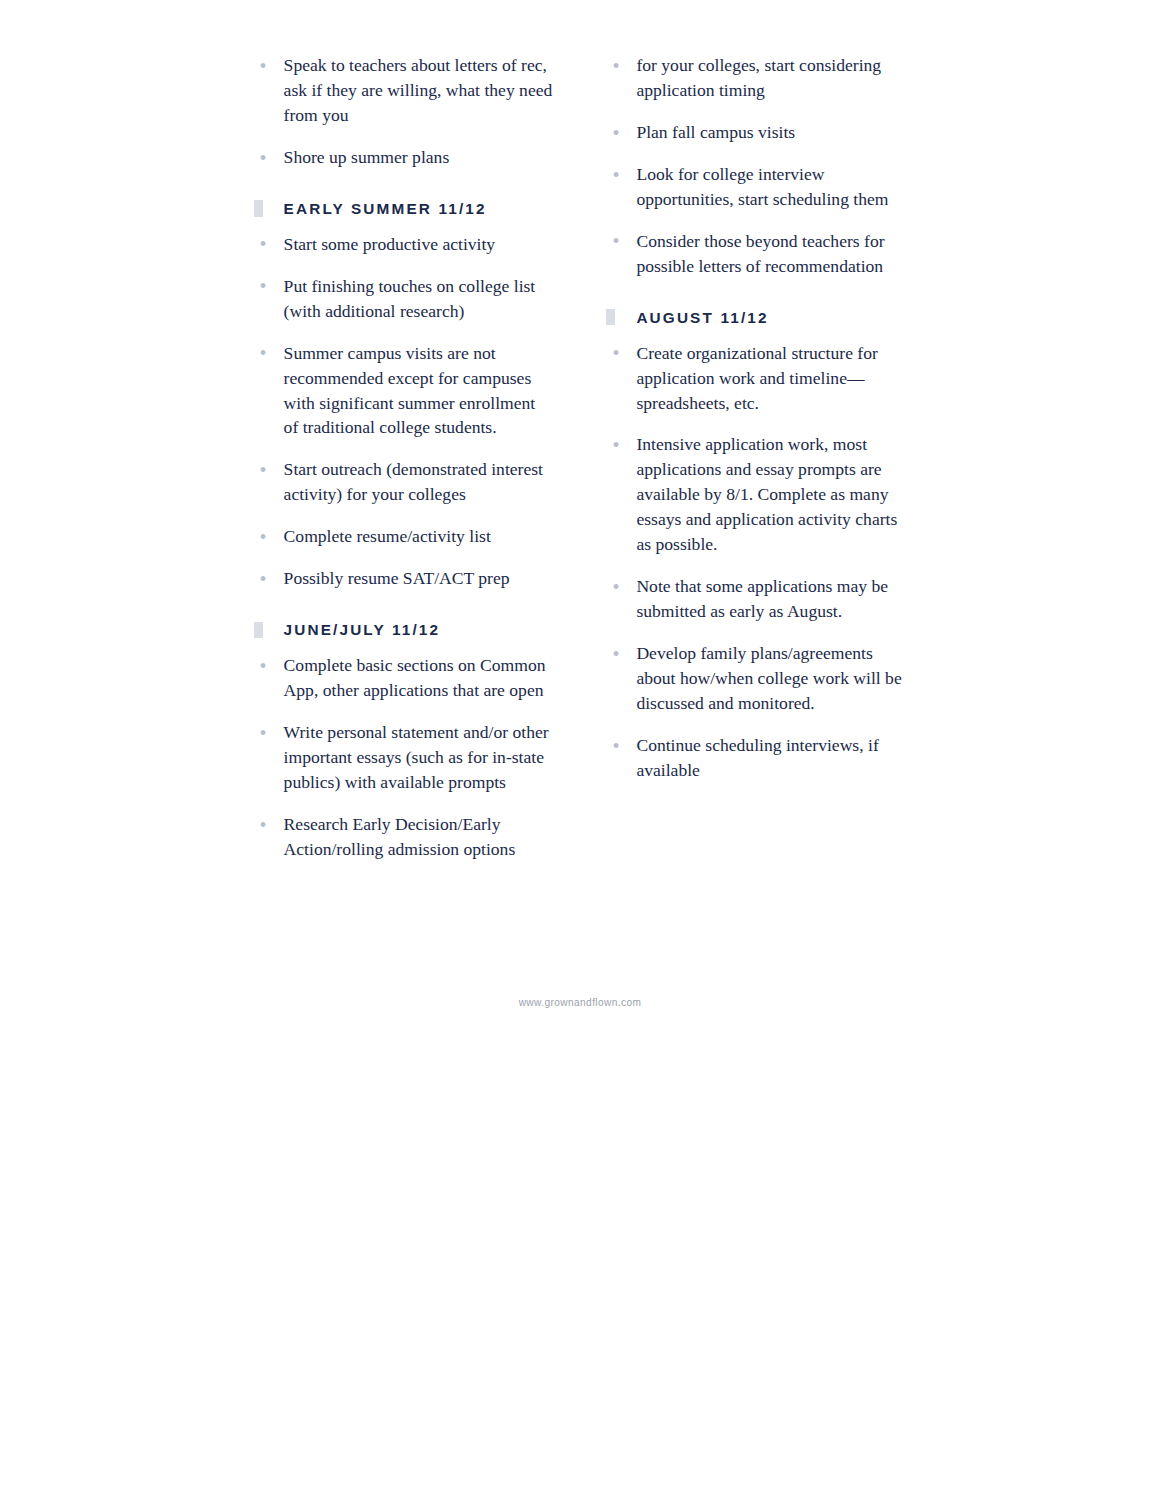Speak to teachers about letters of rec, ask if they are willing, what they need from you
Shore up summer plans
Early Summer 11/12
Start some productive activity
Put finishing touches on college list (with additional research)
Summer campus visits are not recommended except for campuses with significant summer enrollment of traditional college students.
Start outreach (demonstrated interest activity) for your colleges
Complete resume/activity list
Possibly resume SAT/ACT prep
June/July 11/12
Complete basic sections on Common App, other applications that are open
Write personal statement and/or other important essays (such as for in-state publics) with available prompts
Research Early Decision/Early Action/rolling admission options
for your colleges, start considering application timing
Plan fall campus visits
Look for college interview opportunities, start scheduling them
Consider those beyond teachers for possible letters of recommendation
August 11/12
Create organizational structure for application work and timeline—spreadsheets, etc.
Intensive application work, most applications and essay prompts are available by 8/1. Complete as many essays and application activity charts as possible.
Note that some applications may be submitted as early as August.
Develop family plans/agreements about how/when college work will be discussed and monitored.
Continue scheduling interviews, if available
www.grownandflown.com